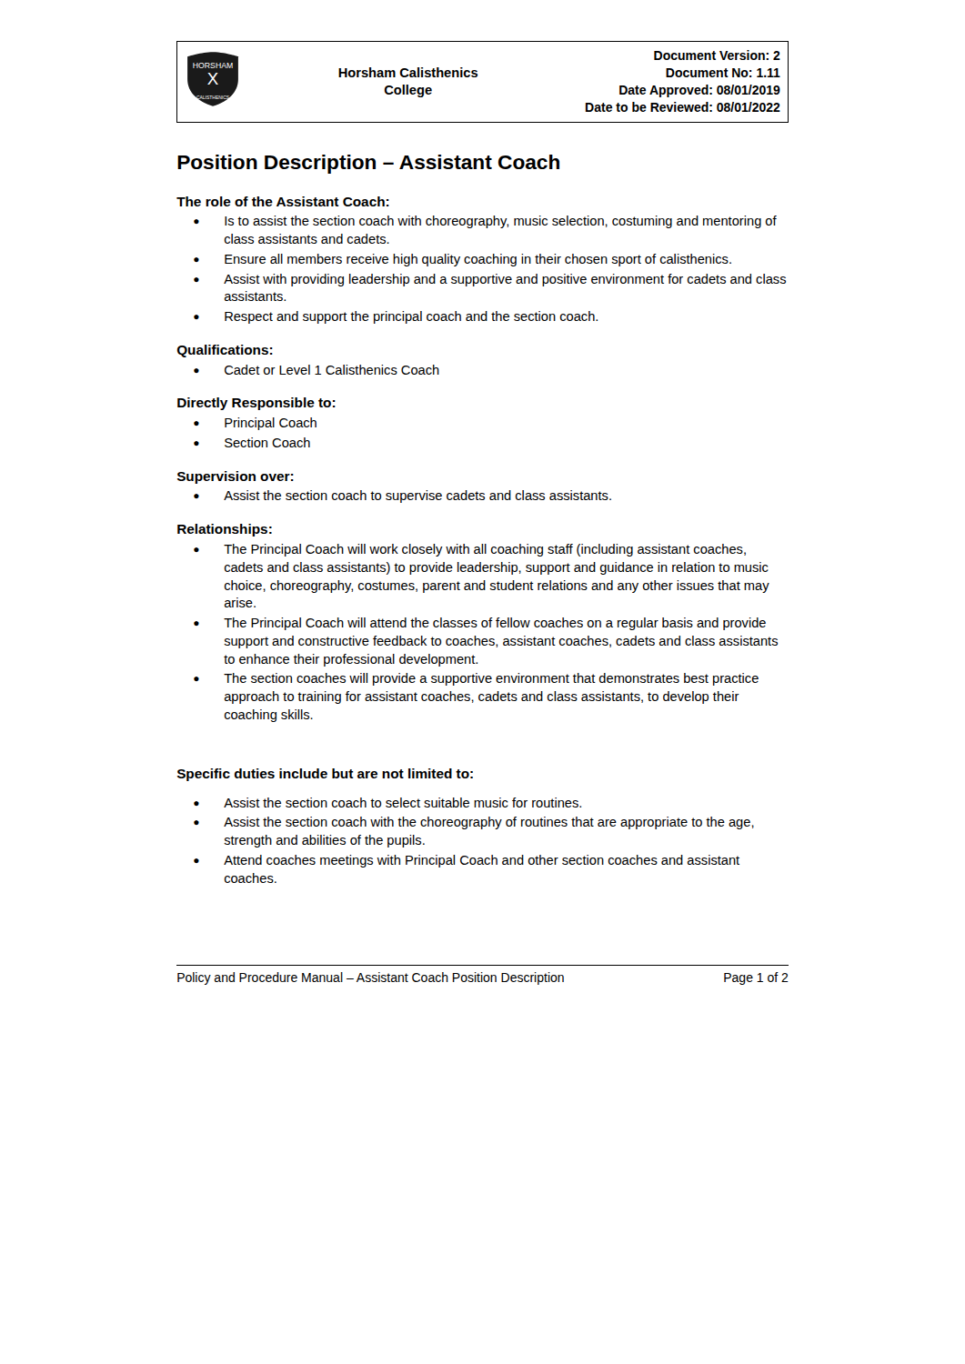Horsham Calisthenics
College
Document Version: 2
Document No: 1.11
Date Approved: 08/01/2019
Date to be Reviewed: 08/01/2022
Position Description – Assistant Coach
The role of the Assistant Coach:
Is to assist the section coach with choreography, music selection, costuming and mentoring of class assistants and cadets.
Ensure all members receive high quality coaching in their chosen sport of calisthenics.
Assist with providing leadership and a supportive and positive environment for cadets and class assistants.
Respect and support the principal coach and the section coach.
Qualifications:
Cadet or Level 1 Calisthenics Coach
Directly Responsible to:
Principal Coach
Section Coach
Supervision over:
Assist the section coach to supervise cadets and class assistants.
Relationships:
The Principal Coach will work closely with all coaching staff (including assistant coaches, cadets and class assistants) to provide leadership, support and guidance in relation to music choice, choreography, costumes, parent and student relations and any other issues that may arise.
The Principal Coach will attend the classes of fellow coaches on a regular basis and provide support and constructive feedback to coaches, assistant coaches, cadets and class assistants to enhance their professional development.
The section coaches will provide a supportive environment that demonstrates best practice approach to training for assistant coaches, cadets and class assistants, to develop their coaching skills.
Specific duties include but are not limited to:
Assist the section coach to select suitable music for routines.
Assist the section coach with the choreography of routines that are appropriate to the age, strength and abilities of the pupils.
Attend coaches meetings with Principal Coach and other section coaches and assistant coaches.
Policy and Procedure Manual – Assistant Coach Position Description
Page 1 of 2